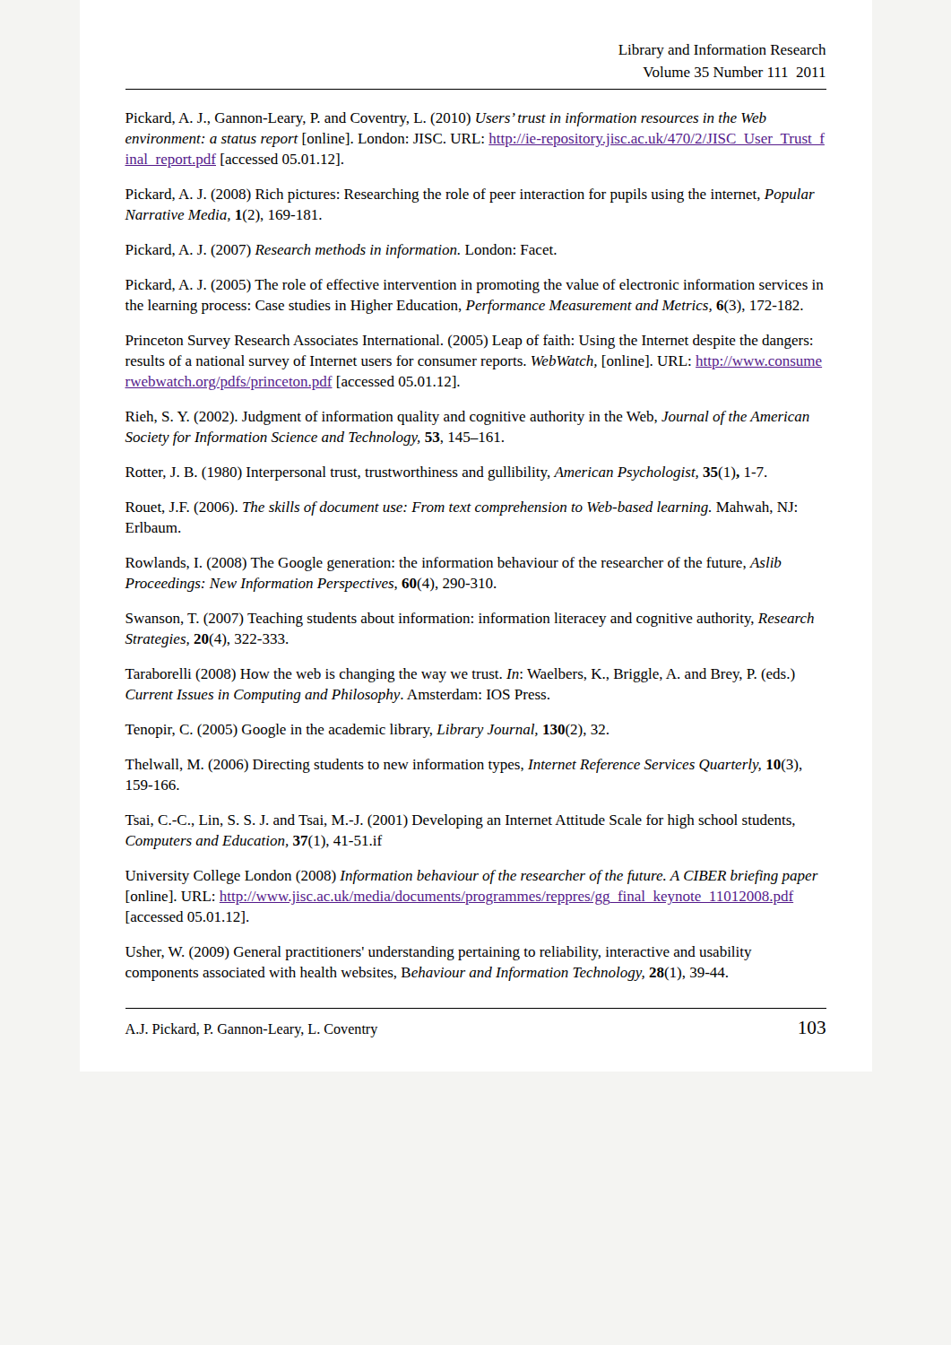Library and Information Research Volume 35 Number 111 2011
Pickard, A. J., Gannon-Leary, P. and Coventry, L. (2010) Users’ trust in information resources in the Web environment: a status report [online]. London: JISC. URL: http://ie-repository.jisc.ac.uk/470/2/JISC_User_Trust_final_report.pdf [accessed 05.01.12].
Pickard, A. J. (2008) Rich pictures: Researching the role of peer interaction for pupils using the internet, Popular Narrative Media, 1(2), 169-181.
Pickard, A. J. (2007) Research methods in information. London: Facet.
Pickard, A. J. (2005) The role of effective intervention in promoting the value of electronic information services in the learning process: Case studies in Higher Education, Performance Measurement and Metrics, 6(3), 172-182.
Princeton Survey Research Associates International. (2005) Leap of faith: Using the Internet despite the dangers: results of a national survey of Internet users for consumer reports. WebWatch, [online]. URL: http://www.consumerwebwatch.org/pdfs/princeton.pdf [accessed 05.01.12].
Rieh, S. Y. (2002). Judgment of information quality and cognitive authority in the Web, Journal of the American Society for Information Science and Technology, 53, 145–161.
Rotter, J. B. (1980) Interpersonal trust, trustworthiness and gullibility, American Psychologist, 35(1), 1-7.
Rouet, J.F. (2006). The skills of document use: From text comprehension to Web-based learning. Mahwah, NJ: Erlbaum.
Rowlands, I. (2008) The Google generation: the information behaviour of the researcher of the future, Aslib Proceedings: New Information Perspectives, 60(4), 290-310.
Swanson, T. (2007) Teaching students about information: information literacey and cognitive authority, Research Strategies, 20(4), 322-333.
Taraborelli (2008) How the web is changing the way we trust. In: Waelbers, K., Briggle, A. and Brey, P. (eds.) Current Issues in Computing and Philosophy. Amsterdam: IOS Press.
Tenopir, C. (2005) Google in the academic library, Library Journal, 130(2), 32.
Thelwall, M. (2006) Directing students to new information types, Internet Reference Services Quarterly, 10(3), 159-166.
Tsai, C.-C., Lin, S. S. J. and Tsai, M.-J. (2001) Developing an Internet Attitude Scale for high school students, Computers and Education, 37(1), 41-51.if
University College London (2008) Information behaviour of the researcher of the future. A CIBER briefing paper [online]. URL: http://www.jisc.ac.uk/media/documents/programmes/reppres/gg_final_keynote_11012008.pdf [accessed 05.01.12].
Usher, W. (2009) General practitioners' understanding pertaining to reliability, interactive and usability components associated with health websites, Behaviour and Information Technology, 28(1), 39-44.
A.J. Pickard, P. Gannon-Leary, L. Coventry 103